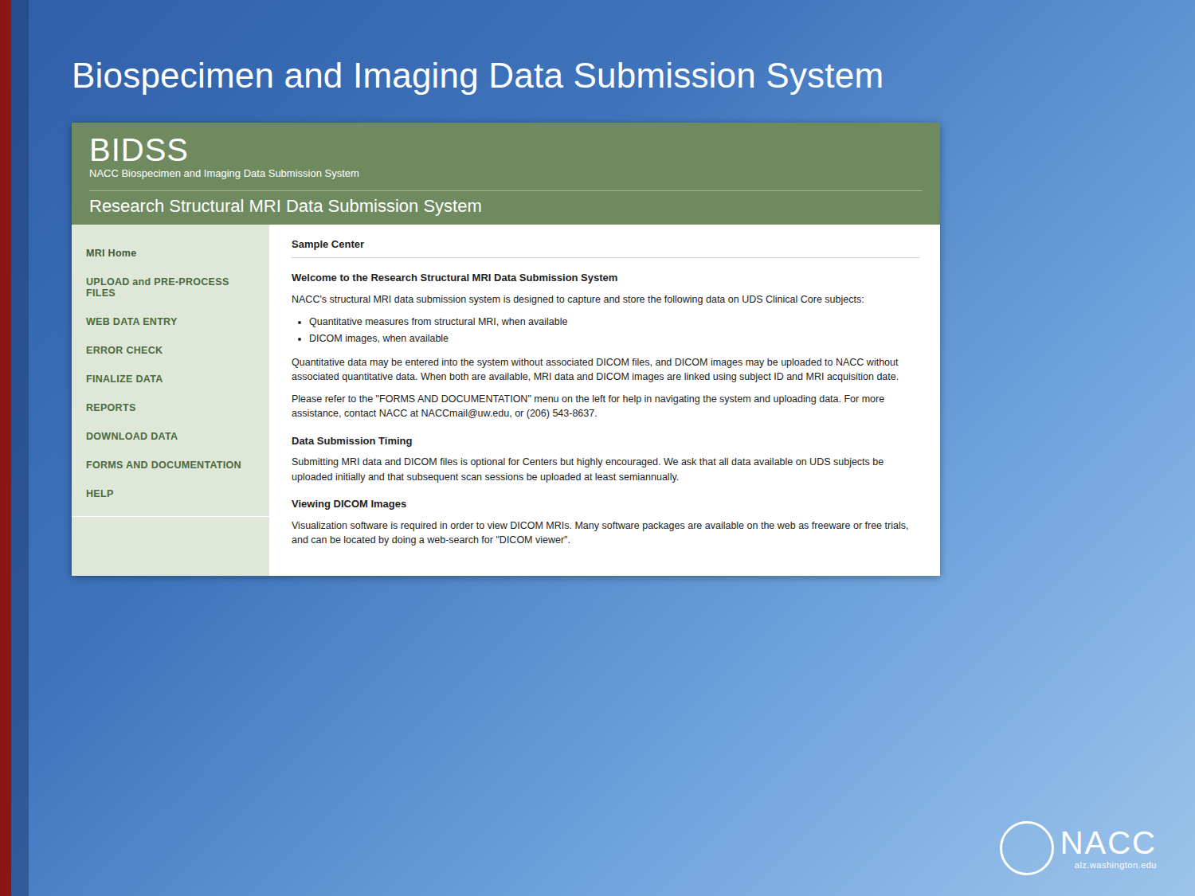Biospecimen and Imaging Data Submission System
BIDSS
NACC Biospecimen and Imaging Data Submission System
Research Structural MRI Data Submission System
MRI Home
UPLOAD and PRE-PROCESS FILES
WEB DATA ENTRY
ERROR CHECK
FINALIZE DATA
REPORTS
DOWNLOAD DATA
FORMS AND DOCUMENTATION
HELP
Sample Center
Welcome to the Research Structural MRI Data Submission System
NACC's structural MRI data submission system is designed to capture and store the following data on UDS Clinical Core subjects:
Quantitative measures from structural MRI, when available
DICOM images, when available
Quantitative data may be entered into the system without associated DICOM files, and DICOM images may be uploaded to NACC without associated quantitative data. When both are available, MRI data and DICOM images are linked using subject ID and MRI acquisition date.
Please refer to the "FORMS AND DOCUMENTATION" menu on the left for help in navigating the system and uploading data. For more assistance, contact NACC at NACCmail@uw.edu, or (206) 543-8637.
Data Submission Timing
Submitting MRI data and DICOM files is optional for Centers but highly encouraged. We ask that all data available on UDS subjects be uploaded initially and that subsequent scan sessions be uploaded at least semiannually.
Viewing DICOM Images
Visualization software is required in order to view DICOM MRIs. Many software packages are available on the web as freeware or free trials, and can be located by doing a web-search for "DICOM viewer".
NACC
alz.washington.edu